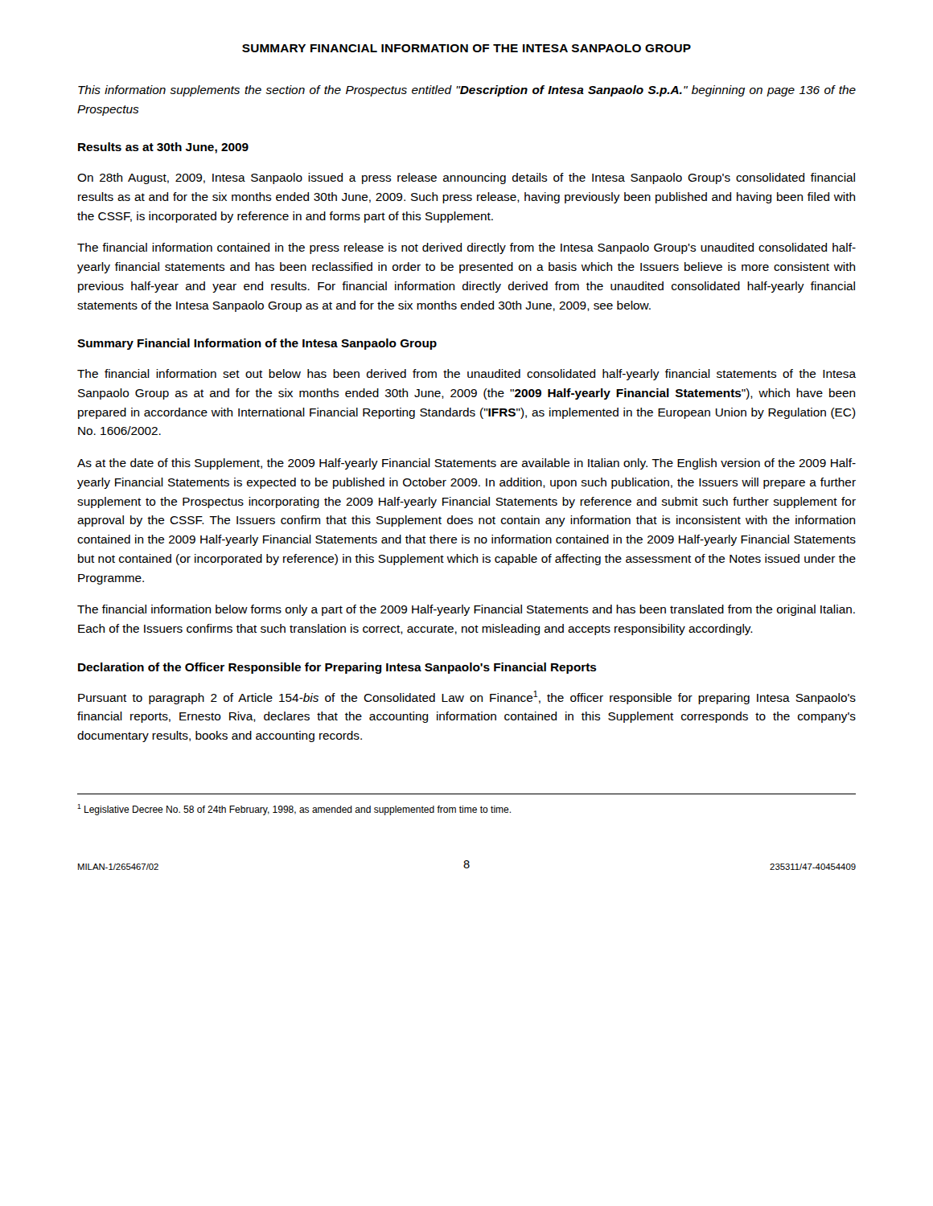SUMMARY FINANCIAL INFORMATION OF THE INTESA SANPAOLO GROUP
This information supplements the section of the Prospectus entitled "Description of Intesa Sanpaolo S.p.A." beginning on page 136 of the Prospectus
Results as at 30th June, 2009
On 28th August, 2009, Intesa Sanpaolo issued a press release announcing details of the Intesa Sanpaolo Group's consolidated financial results as at and for the six months ended 30th June, 2009. Such press release, having previously been published and having been filed with the CSSF, is incorporated by reference in and forms part of this Supplement.
The financial information contained in the press release is not derived directly from the Intesa Sanpaolo Group's unaudited consolidated half-yearly financial statements and has been reclassified in order to be presented on a basis which the Issuers believe is more consistent with previous half-year and year end results. For financial information directly derived from the unaudited consolidated half-yearly financial statements of the Intesa Sanpaolo Group as at and for the six months ended 30th June, 2009, see below.
Summary Financial Information of the Intesa Sanpaolo Group
The financial information set out below has been derived from the unaudited consolidated half-yearly financial statements of the Intesa Sanpaolo Group as at and for the six months ended 30th June, 2009 (the "2009 Half-yearly Financial Statements"), which have been prepared in accordance with International Financial Reporting Standards ("IFRS"), as implemented in the European Union by Regulation (EC) No. 1606/2002.
As at the date of this Supplement, the 2009 Half-yearly Financial Statements are available in Italian only. The English version of the 2009 Half-yearly Financial Statements is expected to be published in October 2009. In addition, upon such publication, the Issuers will prepare a further supplement to the Prospectus incorporating the 2009 Half-yearly Financial Statements by reference and submit such further supplement for approval by the CSSF. The Issuers confirm that this Supplement does not contain any information that is inconsistent with the information contained in the 2009 Half-yearly Financial Statements and that there is no information contained in the 2009 Half-yearly Financial Statements but not contained (or incorporated by reference) in this Supplement which is capable of affecting the assessment of the Notes issued under the Programme.
The financial information below forms only a part of the 2009 Half-yearly Financial Statements and has been translated from the original Italian. Each of the Issuers confirms that such translation is correct, accurate, not misleading and accepts responsibility accordingly.
Declaration of the Officer Responsible for Preparing Intesa Sanpaolo's Financial Reports
Pursuant to paragraph 2 of Article 154-bis of the Consolidated Law on Finance1, the officer responsible for preparing Intesa Sanpaolo's financial reports, Ernesto Riva, declares that the accounting information contained in this Supplement corresponds to the company's documentary results, books and accounting records.
1 Legislative Decree No. 58 of 24th February, 1998, as amended and supplemented from time to time.
MILAN-1/265467/02
8
235311/47-40454409